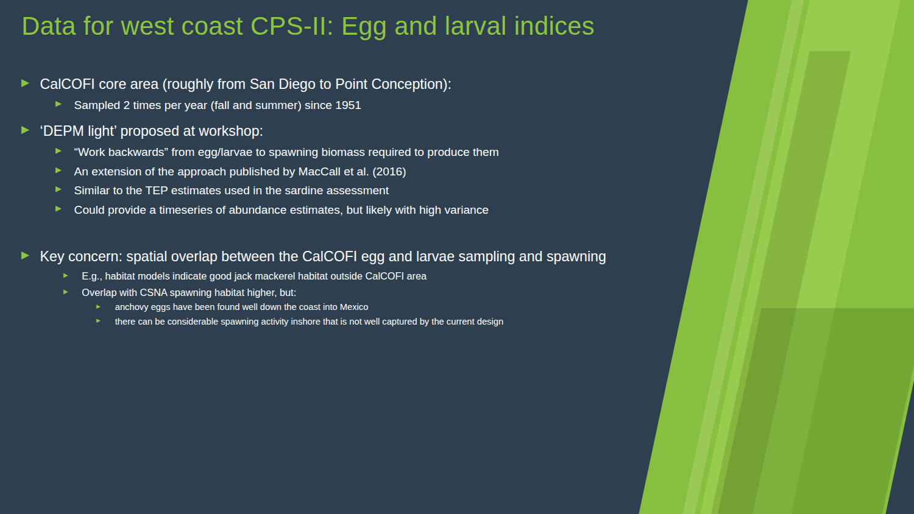Data for west coast CPS-II: Egg and larval indices
CalCOFI core area (roughly from San Diego to Point Conception):
Sampled 2 times per year (fall and summer) since 1951
‘DEPM light’ proposed at workshop:
“Work backwards” from egg/larvae to spawning biomass required to produce them
An extension of the approach published by MacCall et al. (2016)
Similar to the TEP estimates used in the sardine assessment
Could provide a timeseries of abundance estimates, but likely with high variance
Key concern: spatial overlap between the CalCOFI egg and larvae sampling and spawning
E.g., habitat models indicate good jack mackerel habitat outside CalCOFI area
Overlap with CSNA spawning habitat higher, but:
anchovy eggs have been found well down the coast into Mexico
there can be considerable spawning activity inshore that is not well captured by the current design